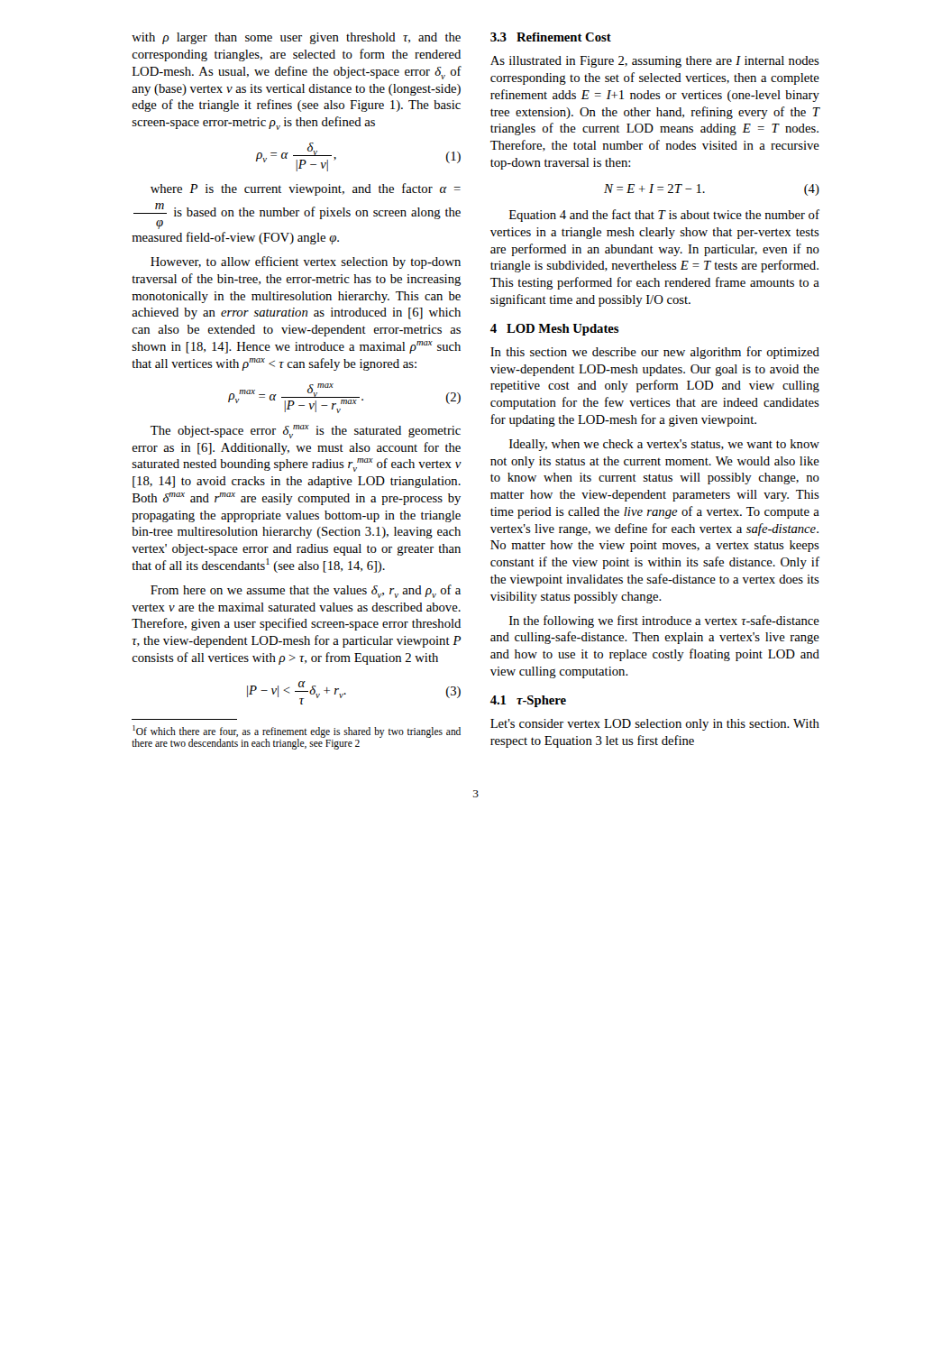with ρ larger than some user given threshold τ, and the corresponding triangles, are selected to form the rendered LOD-mesh. As usual, we define the object-space error δv of any (base) vertex v as its vertical distance to the (longest-side) edge of the triangle it refines (see also Figure 1). The basic screen-space error-metric ρv is then defined as
ρv = α δv|P − v|, (1)
where P is the current viewpoint, and the factor α = mφ is based on the number of pixels on screen along the measured field-of-view (FOV) angle φ.
However, to allow efficient vertex selection by top-down traversal of the bin-tree, the error-metric has to be increasing monotonically in the multiresolution hierarchy. This can be achieved by an error saturation as introduced in [6] which can also be extended to view-dependent error-metrics as shown in [18, 14]. Hence we introduce a maximal ρmax such that all vertices with ρmax < τ can safely be ignored as:
ρvmax = α δvmax|P − v| − rvmax. (2)
The object-space error δvmax is the saturated geometric error as in [6]. Additionally, we must also account for the saturated nested bounding sphere radius rvmax of each vertex v [18, 14] to avoid cracks in the adaptive LOD triangulation. Both δmax and rmax are easily computed in a pre-process by propagating the appropriate values bottom-up in the triangle bin-tree multiresolution hierarchy (Section 3.1), leaving each vertex' object-space error and radius equal to or greater than that of all its descendants1 (see also [18, 14, 6]).
From here on we assume that the values δv, rv and ρv of a vertex v are the maximal saturated values as described above. Therefore, given a user specified screen-space error threshold τ, the view-dependent LOD-mesh for a particular viewpoint P consists of all vertices with ρ > τ, or from Equation 2 with
|P − v| < ατ δv + rv. (3)
1Of which there are four, as a refinement edge is shared by two triangles and there are two descendants in each triangle, see Figure 2
3.3 Refinement Cost
As illustrated in Figure 2, assuming there are I internal nodes corresponding to the set of selected vertices, then a complete refinement adds E = I+1 nodes or vertices (one-level binary tree extension). On the other hand, refining every of the T triangles of the current LOD means adding E = T nodes. Therefore, the total number of nodes visited in a recursive top-down traversal is then:
N = E + I = 2T − 1. (4)
Equation 4 and the fact that T is about twice the number of vertices in a triangle mesh clearly show that per-vertex tests are performed in an abundant way. In particular, even if no triangle is subdivided, nevertheless E = T tests are performed. This testing performed for each rendered frame amounts to a significant time and possibly I/O cost.
4 LOD Mesh Updates
In this section we describe our new algorithm for optimized view-dependent LOD-mesh updates. Our goal is to avoid the repetitive cost and only perform LOD and view culling computation for the few vertices that are indeed candidates for updating the LOD-mesh for a given viewpoint.
Ideally, when we check a vertex's status, we want to know not only its status at the current moment. We would also like to know when its current status will possibly change, no matter how the view-dependent parameters will vary. This time period is called the live range of a vertex. To compute a vertex's live range, we define for each vertex a safe-distance. No matter how the view point moves, a vertex status keeps constant if the view point is within its safe distance. Only if the viewpoint invalidates the safe-distance to a vertex does its visibility status possibly change.
In the following we first introduce a vertex τ-safe-distance and culling-safe-distance. Then explain a vertex's live range and how to use it to replace costly floating point LOD and view culling computation.
4.1 τ-Sphere
Let's consider vertex LOD selection only in this section. With respect to Equation 3 let us first define
3